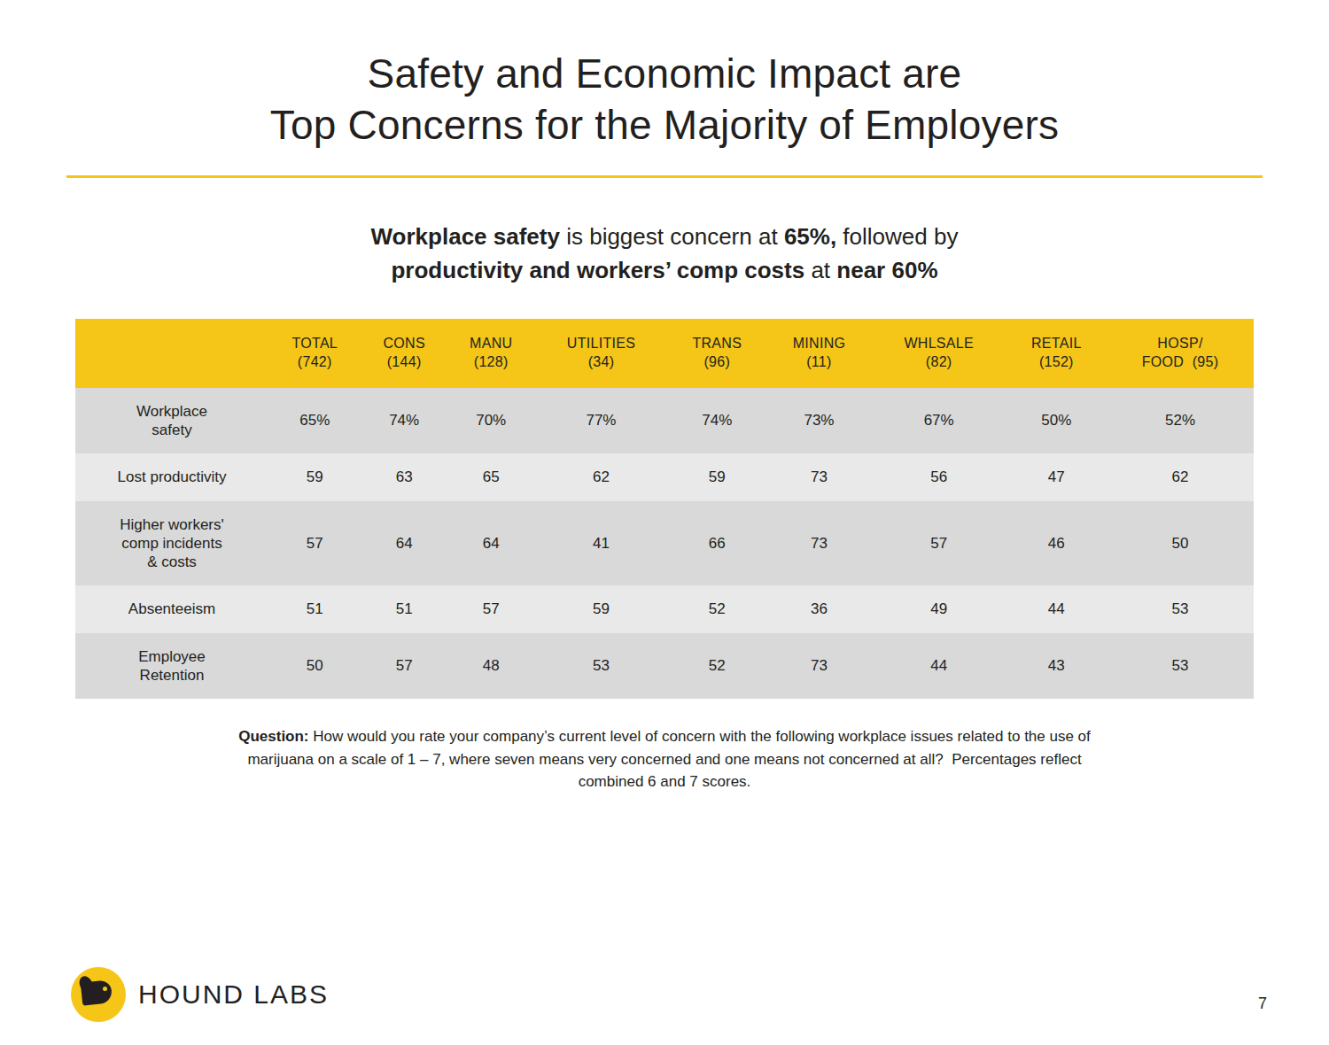Safety and Economic Impact are
Top Concerns for the Majority of Employers
Workplace safety is biggest concern at 65%, followed by
productivity and workers’ comp costs at near 60%
| | TOTAL (742) | CONS (144) | MANU (128) | UTILITIES (34) | TRANS (96) | MINING (11) | WHLSALE (82) | RETAIL (152) | HOSP/ FOOD (95) |
| --- | --- | --- | --- | --- | --- | --- | --- | --- | --- |
| Workplace safety | 65% | 74% | 70% | 77% | 74% | 73% | 67% | 50% | 52% |
| Lost productivity | 59 | 63 | 65 | 62 | 59 | 73 | 56 | 47 | 62 |
| Higher workers' comp incidents & costs | 57 | 64 | 64 | 41 | 66 | 73 | 57 | 46 | 50 |
| Absenteeism | 51 | 51 | 57 | 59 | 52 | 36 | 49 | 44 | 53 |
| Employee Retention | 50 | 57 | 48 | 53 | 52 | 73 | 44 | 43 | 53 |
Question: How would you rate your company’s current level of concern with the following workplace issues related to the use of marijuana on a scale of 1 – 7, where seven means very concerned and one means not concerned at all? Percentages reflect combined 6 and 7 scores.
HOUND LABS
7